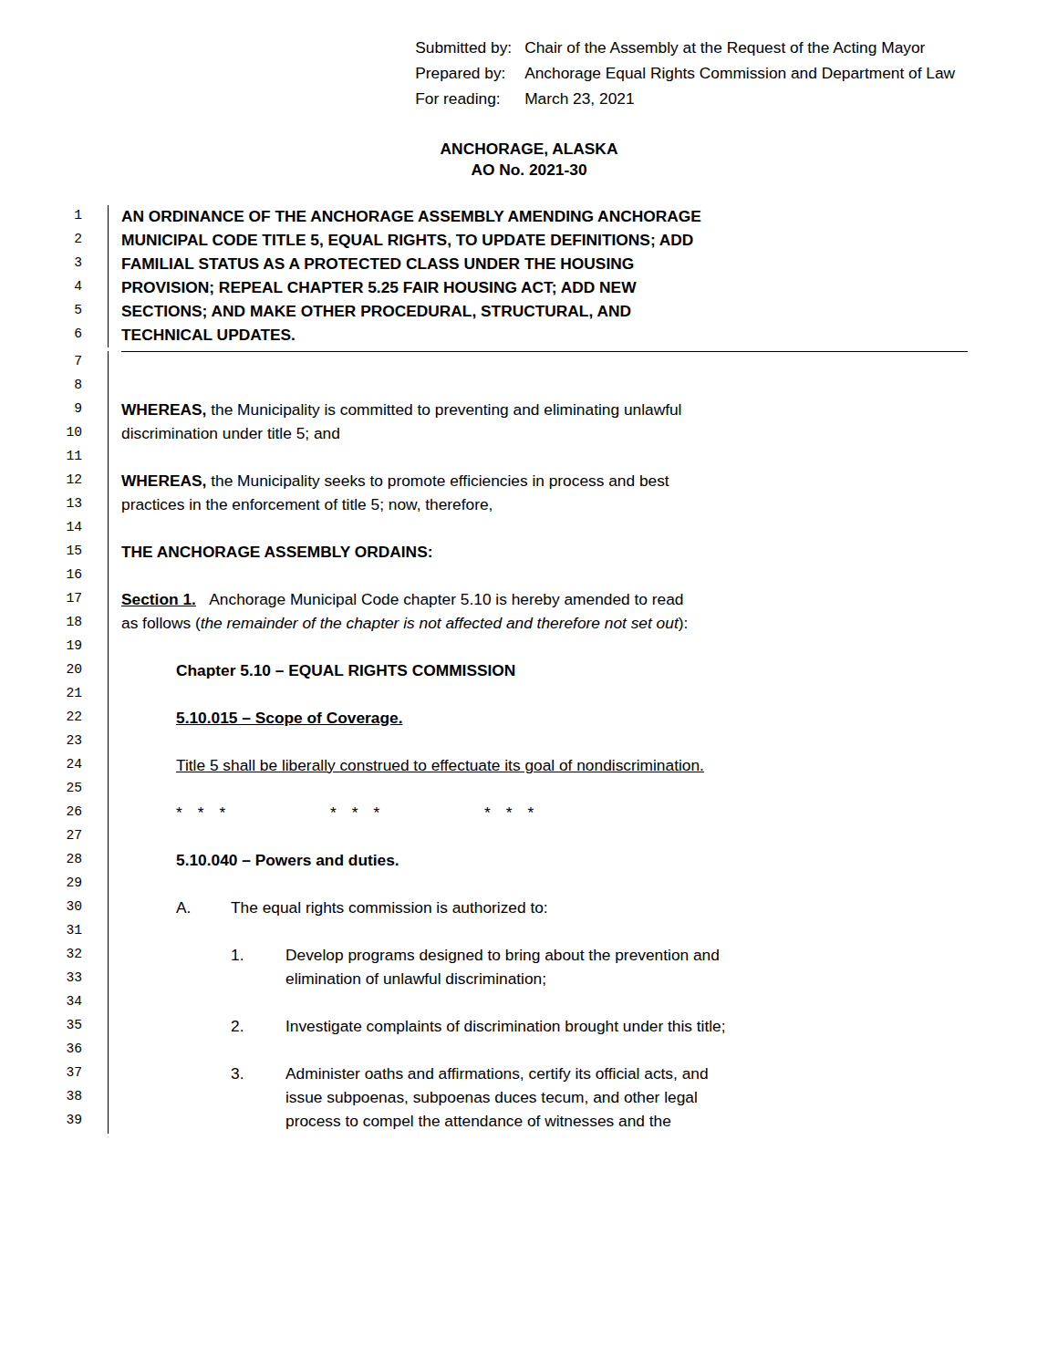| Submitted by: | Chair of the Assembly at the Request of the Acting Mayor |
| Prepared by: | Anchorage Equal Rights Commission and Department of Law |
| For reading: | March 23, 2021 |
ANCHORAGE, ALASKA AO No. 2021-30
AN ORDINANCE OF THE ANCHORAGE ASSEMBLY AMENDING ANCHORAGE
MUNICIPAL CODE TITLE 5, EQUAL RIGHTS, TO UPDATE DEFINITIONS; ADD
FAMILIAL STATUS AS A PROTECTED CLASS UNDER THE HOUSING
PROVISION; REPEAL CHAPTER 5.25 FAIR HOUSING ACT; ADD NEW
SECTIONS; AND MAKE OTHER PROCEDURAL, STRUCTURAL, AND
TECHNICAL UPDATES.
WHEREAS, the Municipality is committed to preventing and eliminating unlawful
discrimination under title 5; and
WHEREAS, the Municipality seeks to promote efficiencies in process and best
practices in the enforcement of title 5; now, therefore,
THE ANCHORAGE ASSEMBLY ORDAINS:
Section 1. Anchorage Municipal Code chapter 5.10 is hereby amended to read
as follows (the remainder of the chapter is not affected and therefore not set out):
Chapter 5.10 – EQUAL RIGHTS COMMISSION
5.10.015 – Scope of Coverage.
Title 5 shall be liberally construed to effectuate its goal of nondiscrimination.
* * * * * * * * *
5.10.040 – Powers and duties.
A. The equal rights commission is authorized to:
1. Develop programs designed to bring about the prevention and
elimination of unlawful discrimination;
2. Investigate complaints of discrimination brought under this title;
3. Administer oaths and affirmations, certify its official acts, and
issue subpoenas, subpoenas duces tecum, and other legal
process to compel the attendance of witnesses and the